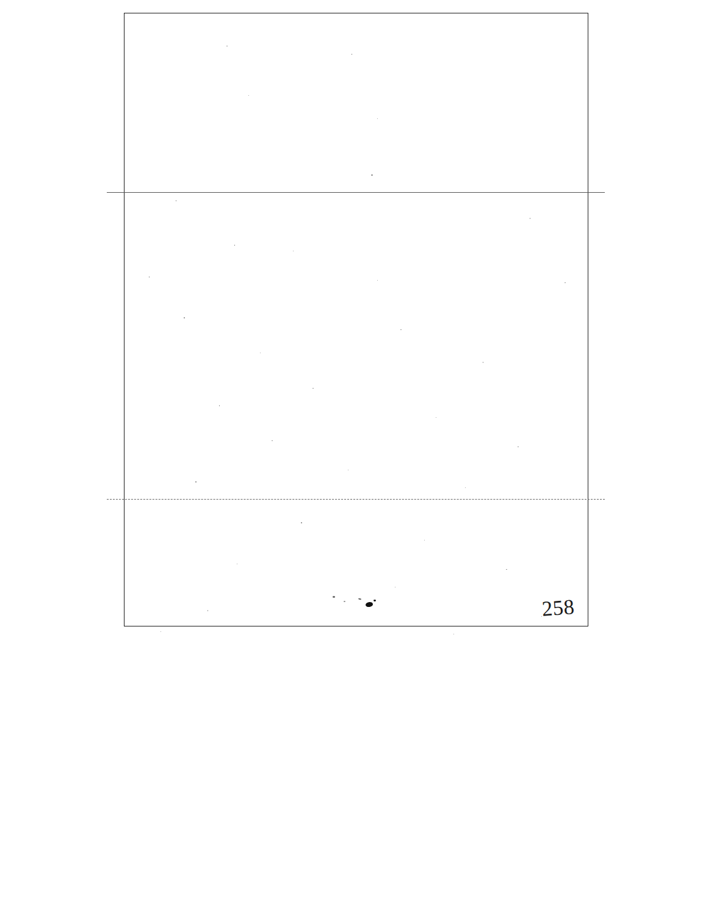258